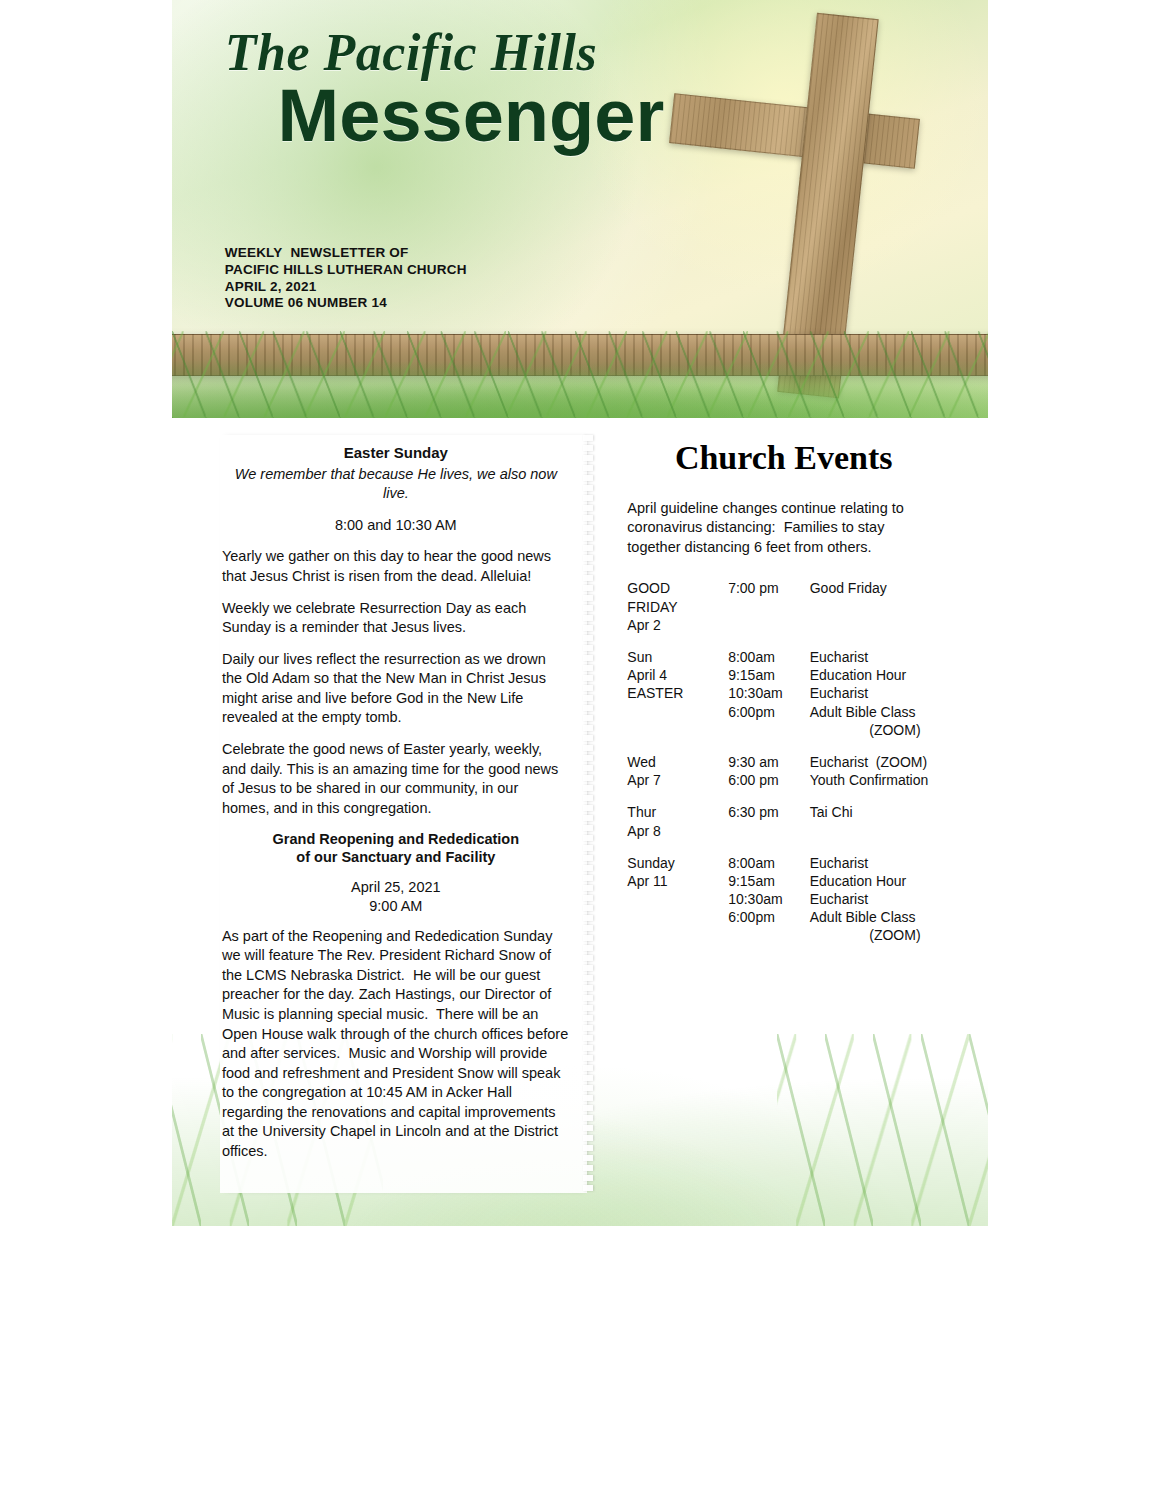The Pacific Hills
Messenger
WEEKLY NEWSLETTER OF
PACIFIC HILLS LUTHERAN CHURCH
APRIL 2, 2021
VOLUME 06 NUMBER 14
Easter Sunday
We remember that because He lives, we also now live.
8:00 and 10:30 AM
Yearly we gather on this day to hear the good news that Jesus Christ is risen from the dead. Alleluia!
Weekly we celebrate Resurrection Day as each Sunday is a reminder that Jesus lives.
Daily our lives reflect the resurrection as we drown the Old Adam so that the New Man in Christ Jesus might arise and live before God in the New Life revealed at the empty tomb.
Celebrate the good news of Easter yearly, weekly, and daily. This is an amazing time for the good news of Jesus to be shared in our community, in our homes, and in this congregation.
Grand Reopening and Rededication
of our Sanctuary and Facility
April 25, 2021
9:00 AM
As part of the Reopening and Rededication Sunday we will feature The Rev. President Richard Snow of the LCMS Nebraska District. He will be our guest preacher for the day. Zach Hastings, our Director of Music is planning special music. There will be an Open House walk through of the church offices before and after services. Music and Worship will provide food and refreshment and President Snow will speak to the congregation at 10:45 AM in Acker Hall regarding the renovations and capital improvements at the University Chapel in Lincoln and at the District offices.
Church Events
April guideline changes continue relating to coronavirus distancing: Families to stay together distancing 6 feet from others.
| GOOD FRIDAY Apr 2 | 7:00 pm | Good Friday |
| Sun April 4 EASTER | 8:00am 9:15am 10:30am 6:00pm | Eucharist Education Hour Eucharist Adult Bible Class (ZOOM) |
| Wed Apr 7 | 9:30 am 6:00 pm | Eucharist (ZOOM) Youth Confirmation |
| Thur Apr 8 | 6:30 pm | Tai Chi |
| Sunday Apr 11 | 8:00am 9:15am 10:30am 6:00pm | Eucharist Education Hour Eucharist Adult Bible Class (ZOOM) |